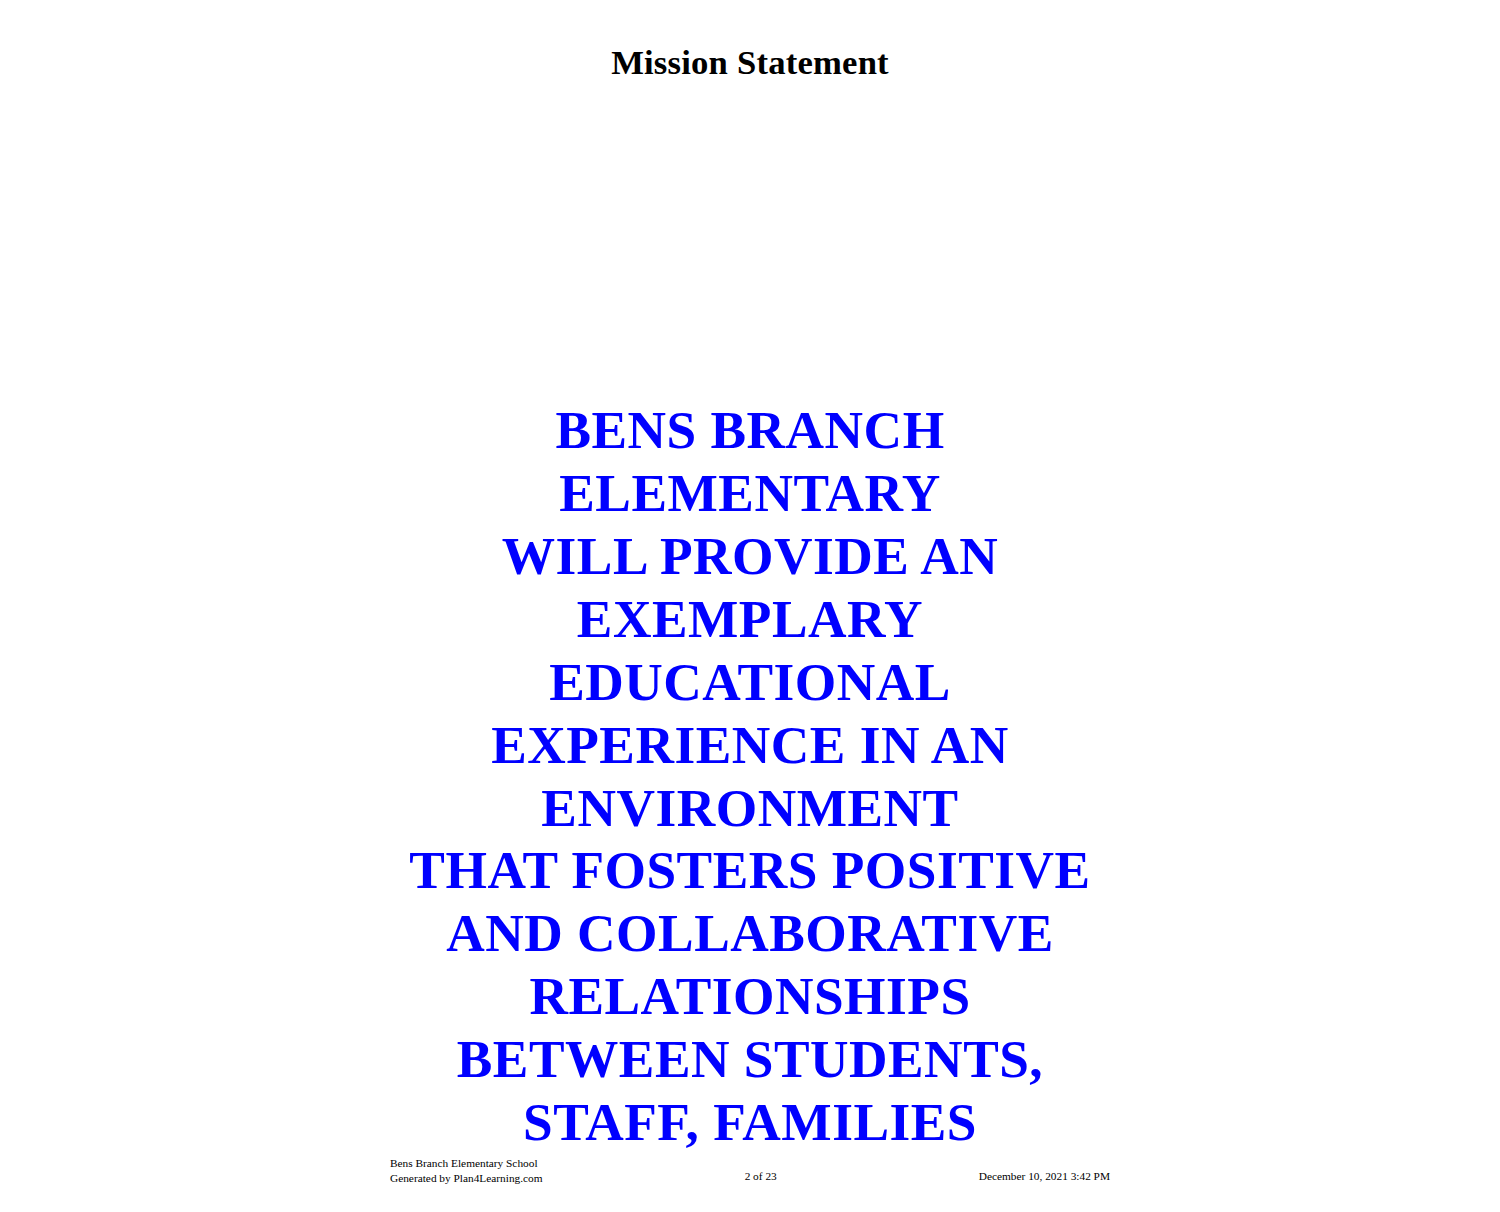Mission Statement
BENS BRANCH ELEMENTARY
WILL PROVIDE AN EXEMPLARY EDUCATIONAL
EXPERIENCE IN AN ENVIRONMENT
THAT FOSTERS POSITIVE
AND COLLABORATIVE RELATIONSHIPS
BETWEEN STUDENTS, STAFF, FAMILIES
Bens Branch Elementary School
Generated by Plan4Learning.com
2 of 23
December 10, 2021 3:42 PM